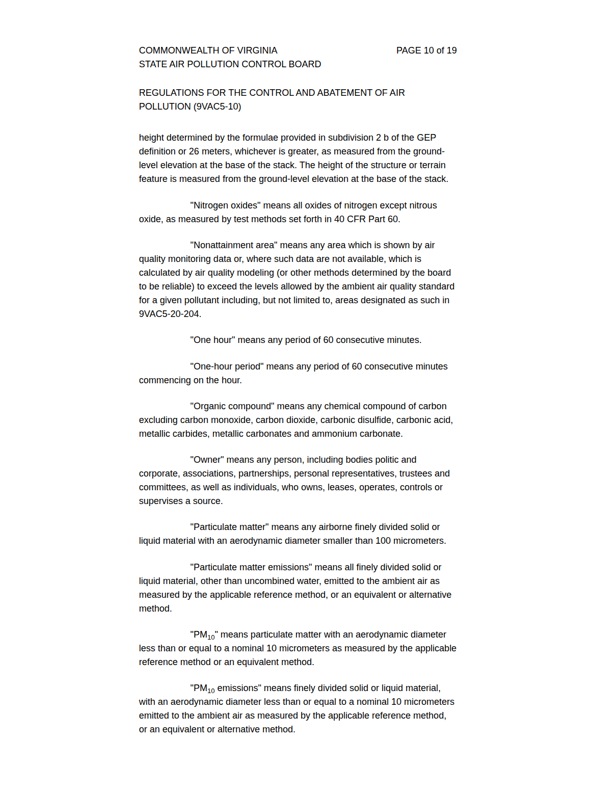COMMONWEALTH OF VIRGINIA
PAGE 10 of 19
STATE AIR POLLUTION CONTROL BOARD
REGULATIONS FOR THE CONTROL AND ABATEMENT OF AIR POLLUTION (9VAC5-10)
height determined by the formulae provided in subdivision 2 b of the GEP definition or 26 meters, whichever is greater, as measured from the ground-level elevation at the base of the stack. The height of the structure or terrain feature is measured from the ground-level elevation at the base of the stack.
"Nitrogen oxides" means all oxides of nitrogen except nitrous oxide, as measured by test methods set forth in 40 CFR Part 60.
"Nonattainment area" means any area which is shown by air quality monitoring data or, where such data are not available, which is calculated by air quality modeling (or other methods determined by the board to be reliable) to exceed the levels allowed by the ambient air quality standard for a given pollutant including, but not limited to, areas designated as such in 9VAC5-20-204.
"One hour" means any period of 60 consecutive minutes.
"One-hour period" means any period of 60 consecutive minutes commencing on the hour.
"Organic compound" means any chemical compound of carbon excluding carbon monoxide, carbon dioxide, carbonic disulfide, carbonic acid, metallic carbides, metallic carbonates and ammonium carbonate.
"Owner" means any person, including bodies politic and corporate, associations, partnerships, personal representatives, trustees and committees, as well as individuals, who owns, leases, operates, controls or supervises a source.
"Particulate matter" means any airborne finely divided solid or liquid material with an aerodynamic diameter smaller than 100 micrometers.
"Particulate matter emissions" means all finely divided solid or liquid material, other than uncombined water, emitted to the ambient air as measured by the applicable reference method, or an equivalent or alternative method.
"PM10" means particulate matter with an aerodynamic diameter less than or equal to a nominal 10 micrometers as measured by the applicable reference method or an equivalent method.
"PM10 emissions" means finely divided solid or liquid material, with an aerodynamic diameter less than or equal to a nominal 10 micrometers emitted to the ambient air as measured by the applicable reference method, or an equivalent or alternative method.